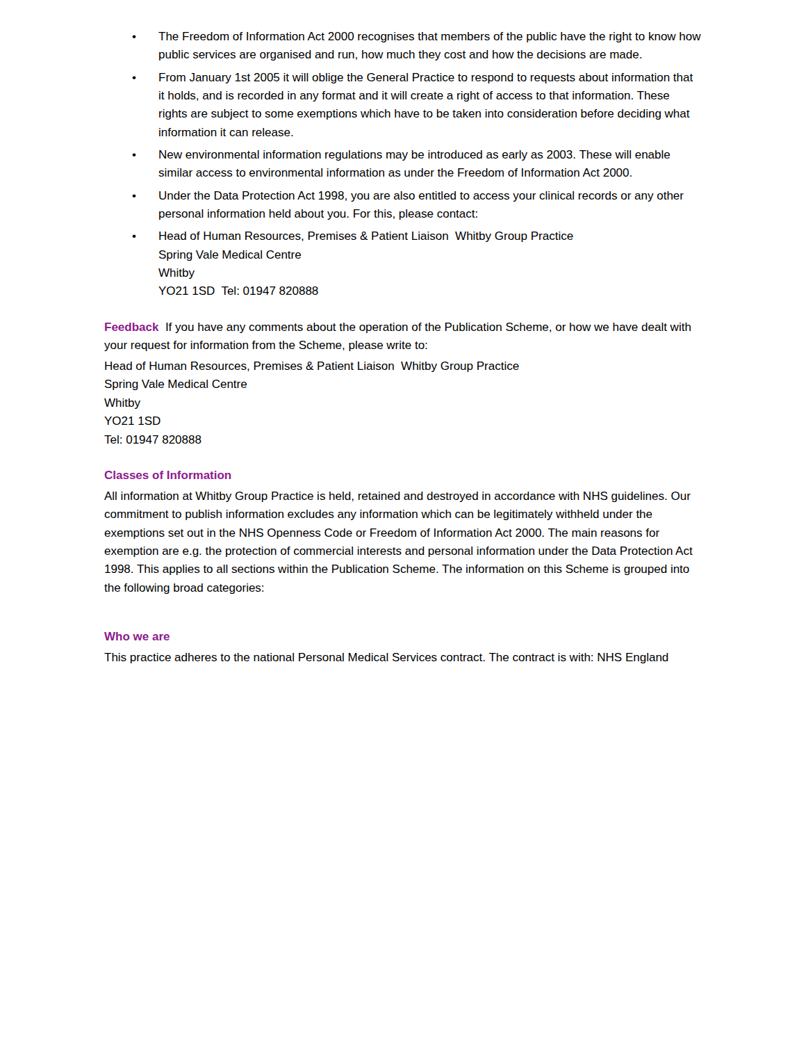The Freedom of Information Act 2000 recognises that members of the public have the right to know how public services are organised and run, how much they cost and how the decisions are made.
From January 1st 2005 it will oblige the General Practice to respond to requests about information that it holds, and is recorded in any format and it will create a right of access to that information. These rights are subject to some exemptions which have to be taken into consideration before deciding what information it can release.
New environmental information regulations may be introduced as early as 2003. These will enable similar access to environmental information as under the Freedom of Information Act 2000.
Under the Data Protection Act 1998, you are also entitled to access your clinical records or any other personal information held about you. For this, please contact:
Head of Human Resources, Premises & Patient Liaison Whitby Group Practice
Spring Vale Medical Centre
Whitby
YO21 1SD Tel: 01947 820888
Feedback If you have any comments about the operation of the Publication Scheme, or how we have dealt with your request for information from the Scheme, please write to:
Head of Human Resources, Premises & Patient Liaison Whitby Group Practice
Spring Vale Medical Centre
Whitby
YO21 1SD
Tel: 01947 820888
Classes of Information
All information at Whitby Group Practice is held, retained and destroyed in accordance with NHS guidelines. Our commitment to publish information excludes any information which can be legitimately withheld under the exemptions set out in the NHS Openness Code or Freedom of Information Act 2000. The main reasons for exemption are e.g. the protection of commercial interests and personal information under the Data Protection Act 1998. This applies to all sections within the Publication Scheme. The information on this Scheme is grouped into the following broad categories:
Who we are
This practice adheres to the national Personal Medical Services contract. The contract is with: NHS England